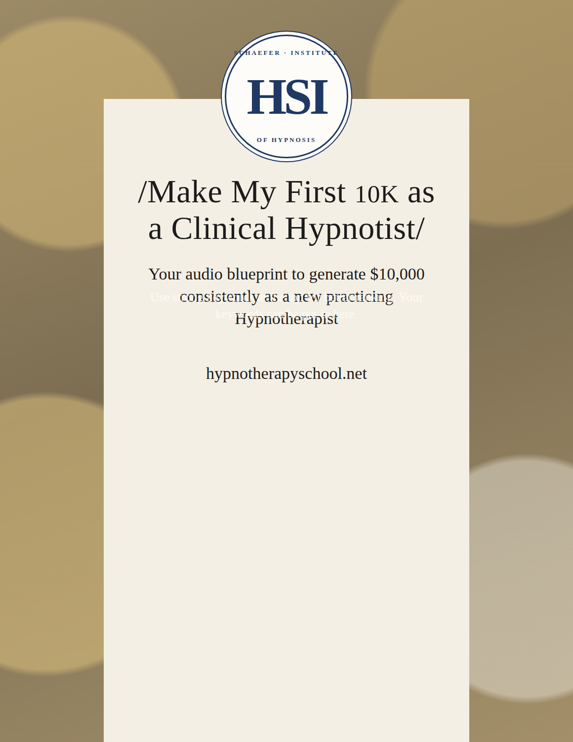Schaefer · Institute HSI of Hypnosis
/Make My First 10K as a Clinical Hypnotist/
Your audio blueprint to generate $10,000 consistently as a new practicing Hypnotherapist Use strong keywords at the top for better ranking. Your keywords can be put in here.
hypnotherapyschool.net